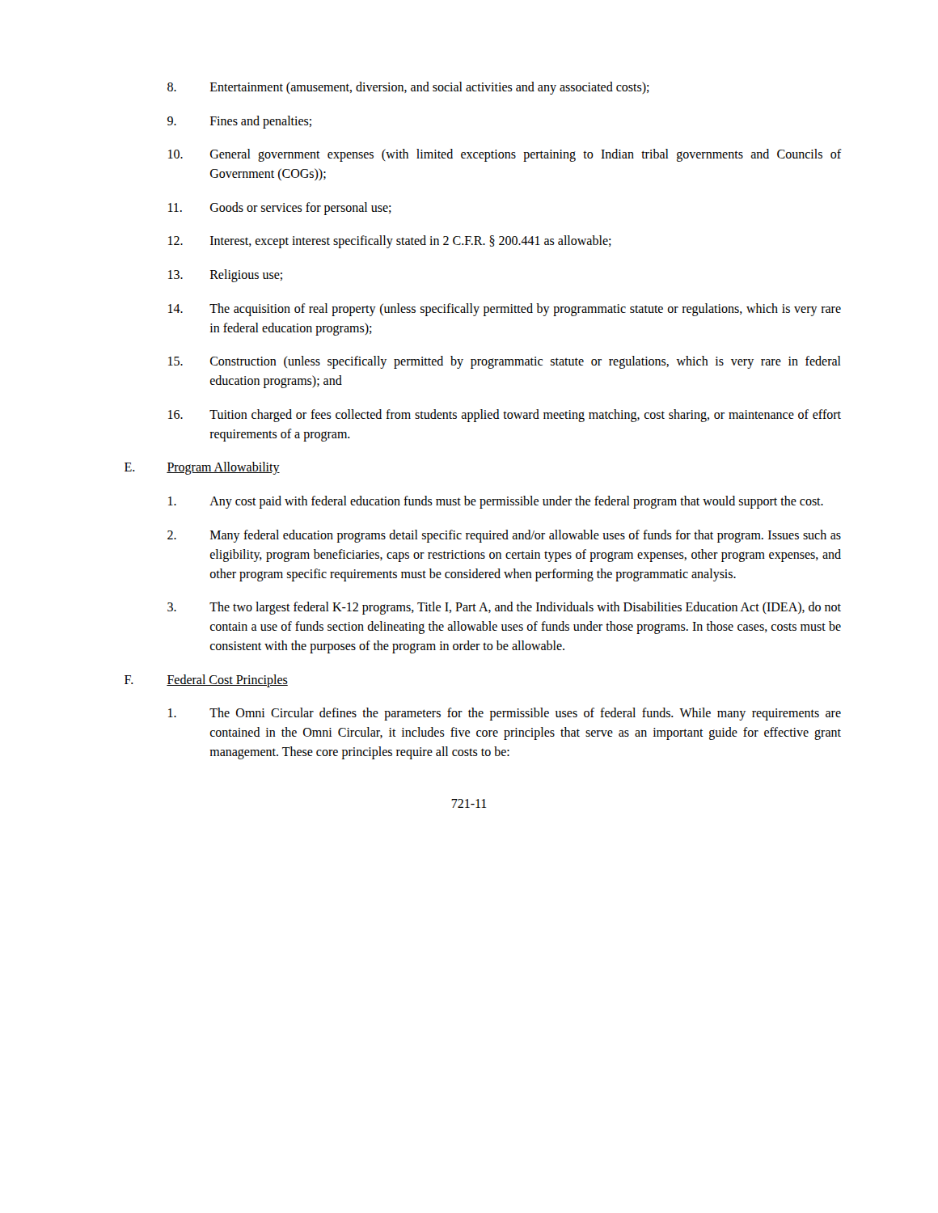8. Entertainment (amusement, diversion, and social activities and any associated costs);
9. Fines and penalties;
10. General government expenses (with limited exceptions pertaining to Indian tribal governments and Councils of Government (COGs));
11. Goods or services for personal use;
12. Interest, except interest specifically stated in 2 C.F.R. § 200.441 as allowable;
13. Religious use;
14. The acquisition of real property (unless specifically permitted by programmatic statute or regulations, which is very rare in federal education programs);
15. Construction (unless specifically permitted by programmatic statute or regulations, which is very rare in federal education programs); and
16. Tuition charged or fees collected from students applied toward meeting matching, cost sharing, or maintenance of effort requirements of a program.
E. Program Allowability
1. Any cost paid with federal education funds must be permissible under the federal program that would support the cost.
2. Many federal education programs detail specific required and/or allowable uses of funds for that program. Issues such as eligibility, program beneficiaries, caps or restrictions on certain types of program expenses, other program expenses, and other program specific requirements must be considered when performing the programmatic analysis.
3. The two largest federal K-12 programs, Title I, Part A, and the Individuals with Disabilities Education Act (IDEA), do not contain a use of funds section delineating the allowable uses of funds under those programs. In those cases, costs must be consistent with the purposes of the program in order to be allowable.
F. Federal Cost Principles
1. The Omni Circular defines the parameters for the permissible uses of federal funds. While many requirements are contained in the Omni Circular, it includes five core principles that serve as an important guide for effective grant management. These core principles require all costs to be:
721-11